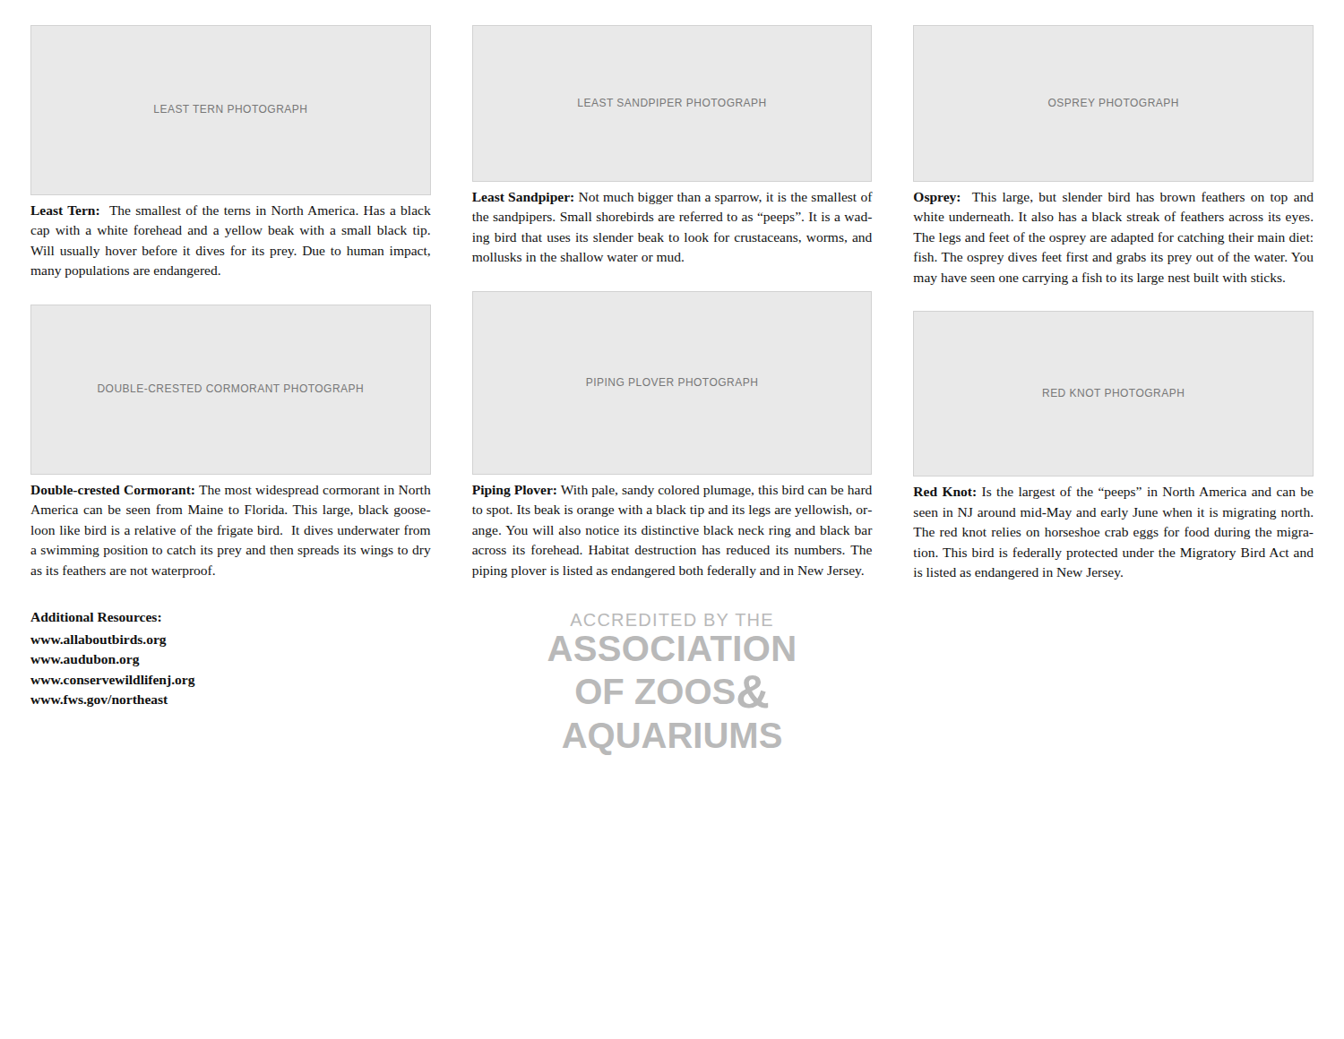Least Tern photograph
Least Tern: The smallest of the terns in North America. Has a black cap with a white forehead and a yellow beak with a small black tip. Will usually hover before it dives for its prey. Due to human impact, many populations are endangered.
Double-crested Cormorant photograph
Double-crested Cormorant: The most widespread cormorant in North America can be seen from Maine to Florida. This large, black goose-loon like bird is a relative of the frigate bird. It dives underwater from a swimming position to catch its prey and then spreads its wings to dry as its feathers are not waterproof.
Additional Resources:
www.allaboutbirds.org
www.audubon.org
www.conservewildlifenj.org
www.fws.gov/northeast
Least Sandpiper photograph
Least Sandpiper: Not much bigger than a sparrow, it is the smallest of the sandpipers. Small shorebirds are referred to as “peeps”. It is a wading bird that uses its slender beak to look for crustaceans, worms, and mollusks in the shallow water or mud.
Piping Plover photograph
Piping Plover: With pale, sandy colored plumage, this bird can be hard to spot. Its beak is orange with a black tip and its legs are yellowish, orange. You will also notice its distinctive black neck ring and black bar across its forehead. Habitat destruction has reduced its numbers. The piping plover is listed as endangered both federally and in New Jersey.
ACCREDITED BY THE
ASSOCIATION
OF ZOOS&
AQUARIUMS
Osprey photograph
Osprey: This large, but slender bird has brown feathers on top and white underneath. It also has a black streak of feathers across its eyes. The legs and feet of the osprey are adapted for catching their main diet: fish. The osprey dives feet first and grabs its prey out of the water. You may have seen one carrying a fish to its large nest built with sticks.
Red Knot photograph
Red Knot: Is the largest of the “peeps” in North America and can be seen in NJ around mid-May and early June when it is migrating north. The red knot relies on horseshoe crab eggs for food during the migration. This bird is federally protected under the Migratory Bird Act and is listed as endangered in New Jersey.